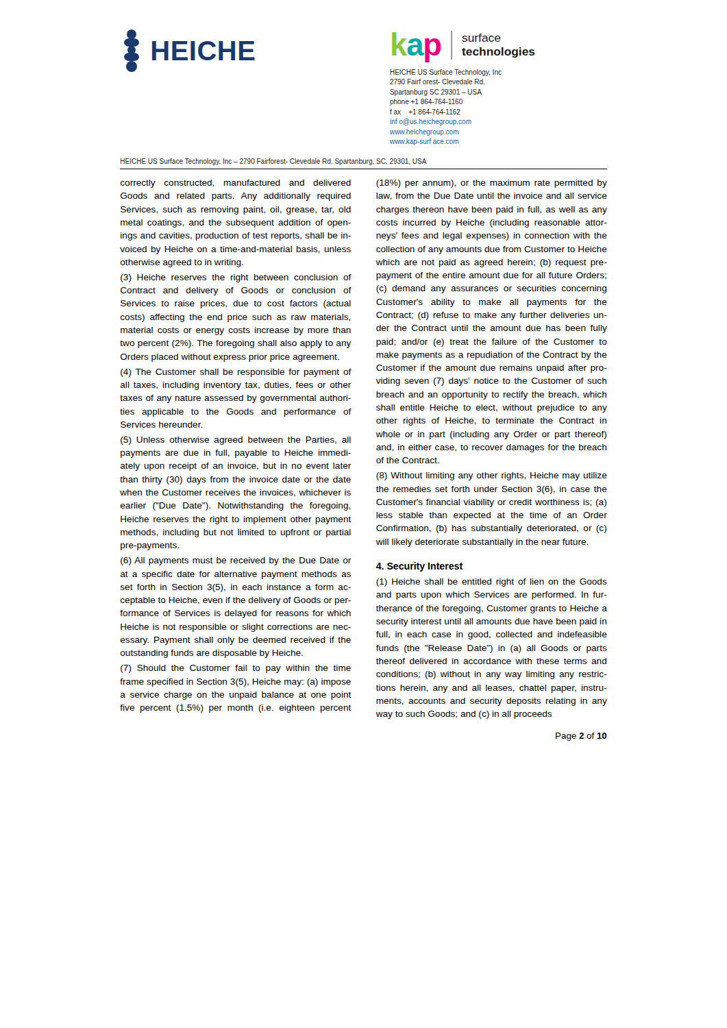HEICHE
kap
surface technologies
HEICHE US Surface Technology, Inc
2790 Fairf orest- Clevedale Rd.
Spartanburg SC 29301 – USA
phone +1 864-764-1160
f ax +1 864-764-1162
inf o@us.heichegroup.com
www.heichegroup.com
www.kap-surf ace.com
HEICHE US Surface Technology, Inc – 2790 Fairforest- Clevedale Rd. Spartanburg, SC, 29301, USA
correctly constructed, manufactured and delivered Goods and related parts. Any additionally required Services, such as removing paint, oil, grease, tar, old metal coatings, and the subsequent addition of openings and cavities, production of test reports, shall be invoiced by Heiche on a time-and-material basis, unless otherwise agreed to in writing.
(3) Heiche reserves the right between conclusion of Contract and delivery of Goods or conclusion of Services to raise prices, due to cost factors (actual costs) affecting the end price such as raw materials, material costs or energy costs increase by more than two percent (2%). The foregoing shall also apply to any Orders placed without express prior price agreement.
(4) The Customer shall be responsible for payment of all taxes, including inventory tax, duties, fees or other taxes of any nature assessed by governmental authorities applicable to the Goods and performance of Services hereunder.
(5) Unless otherwise agreed between the Parties, all payments are due in full, payable to Heiche immediately upon receipt of an invoice, but in no event later than thirty (30) days from the invoice date or the date when the Customer receives the invoices, whichever is earlier ("Due Date"). Notwithstanding the foregoing, Heiche reserves the right to implement other payment methods, including but not limited to upfront or partial pre-payments.
(6) All payments must be received by the Due Date or at a specific date for alternative payment methods as set forth in Section 3(5), in each instance a form acceptable to Heiche, even if the delivery of Goods or performance of Services is delayed for reasons for which Heiche is not responsible or slight corrections are necessary. Payment shall only be deemed received if the outstanding funds are disposable by Heiche.
(7) Should the Customer fail to pay within the time frame specified in Section 3(5), Heiche may: (a) impose a service charge on the unpaid balance at one point five percent (1.5%) per month (i.e. eighteen percent (18%) per annum), or the maximum rate permitted by law, from the Due Date until the invoice and all service charges thereon have been paid in full, as well as any costs incurred by Heiche (including reasonable attorneys' fees and legal expenses) in connection with the collection of any amounts due from Customer to Heiche which are not paid as agreed herein; (b) request prepayment of the entire amount due for all future Orders; (c) demand any assurances or securities concerning Customer's ability to make all payments for the Contract; (d) refuse to make any further deliveries under the Contract until the amount due has been fully paid; and/or (e) treat the failure of the Customer to make payments as a repudiation of the Contract by the Customer if the amount due remains unpaid after providing seven (7) days' notice to the Customer of such breach and an opportunity to rectify the breach, which shall entitle Heiche to elect, without prejudice to any other rights of Heiche, to terminate the Contract in whole or in part (including any Order or part thereof) and, in either case, to recover damages for the breach of the Contract.
(8) Without limiting any other rights, Heiche may utilize the remedies set forth under Section 3(6), in case the Customer's financial viability or credit worthiness is; (a) less stable than expected at the time of an Order Confirmation, (b) has substantially deteriorated, or (c) will likely deteriorate substantially in the near future.
4. Security Interest
(1) Heiche shall be entitled right of lien on the Goods and parts upon which Services are performed. In furtherance of the foregoing, Customer grants to Heiche a security interest until all amounts due have been paid in full, in each case in good, collected and indefeasible funds (the "Release Date") in (a) all Goods or parts thereof delivered in accordance with these terms and conditions; (b) without in any way limiting any restrictions herein, any and all leases, chattel paper, instruments, accounts and security deposits relating in any way to such Goods; and (c) in all proceeds
Page 2 of 10